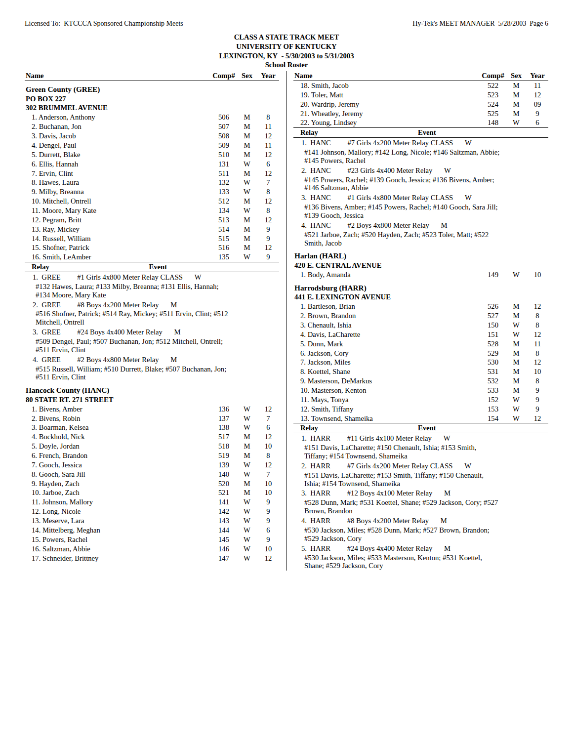Licensed To: KTCCCA Sponsored Championship Meets Hy-Tek's MEET MANAGER 5/28/2003 Page 6
CLASS A STATE TRACK MEET
UNIVERSITY OF KENTUCKY
LEXINGTON, KY - 5/30/2003 to 5/31/2003
School Roster
| Name | Comp# | Sex | Year |
| --- | --- | --- | --- |
| Green County (GREE) |
| PO BOX 227 |
| 302 BRUMMEL AVENUE |
| 1. Anderson, Anthony | 506 | M | 8 |
| 2. Buchanan, Jon | 507 | M | 11 |
| 3. Davis, Jacob | 508 | M | 12 |
| 4. Dengel, Paul | 509 | M | 11 |
| 5. Durrett, Blake | 510 | M | 12 |
| 6. Ellis, Hannah | 131 | W | 6 |
| 7. Ervin, Clint | 511 | M | 12 |
| 8. Hawes, Laura | 132 | W | 7 |
| 9. Milby, Breanna | 133 | W | 8 |
| 10. Mitchell, Ontrell | 512 | M | 12 |
| 11. Moore, Mary Kate | 134 | W | 8 |
| 12. Pegram, Britt | 513 | M | 12 |
| 13. Ray, Mickey | 514 | M | 9 |
| 14. Russell, William | 515 | M | 9 |
| 15. Shofner, Patrick | 516 | M | 12 |
| 16. Smith, LeAmber | 135 | W | 9 |
| Relay | Event |
| --- | --- |
| 1. GREE #1 Girls 4x800 Meter Relay CLASS W |
| #132 Hawes, Laura; #133 Milby, Breanna; #131 Ellis, Hannah; #134 Moore, Mary Kate |
| 2. GREE #8 Boys 4x200 Meter Relay M |
| #516 Shofner, Patrick; #514 Ray, Mickey; #511 Ervin, Clint; #512 Mitchell, Ontrell |
| 3. GREE #24 Boys 4x400 Meter Relay M |
| #509 Dengel, Paul; #507 Buchanan, Jon; #512 Mitchell, Ontrell; #511 Ervin, Clint |
| 4. GREE #2 Boys 4x800 Meter Relay M |
| #515 Russell, William; #510 Durrett, Blake; #507 Buchanan, Jon; #511 Ervin, Clint |
| Hancock County (HANC) |
| 80 STATE RT. 271 STREET |
| 1. Bivens, Amber | 136 | W | 12 |
| 2. Bivens, Robin | 137 | W | 7 |
| 3. Boarman, Kelsea | 138 | W | 6 |
| 4. Bockhold, Nick | 517 | M | 12 |
| 5. Doyle, Jordan | 518 | M | 10 |
| 6. French, Brandon | 519 | M | 8 |
| 7. Gooch, Jessica | 139 | W | 12 |
| 8. Gooch, Sara Jill | 140 | W | 7 |
| 9. Hayden, Zach | 520 | M | 10 |
| 10. Jarboe, Zach | 521 | M | 10 |
| 11. Johnson, Mallory | 141 | W | 9 |
| 12. Long, Nicole | 142 | W | 9 |
| 13. Meserve, Lara | 143 | W | 9 |
| 14. Mittelberg, Meghan | 144 | W | 6 |
| 15. Powers, Rachel | 145 | W | 9 |
| 16. Saltzman, Abbie | 146 | W | 10 |
| 17. Schneider, Brittney | 147 | W | 12 |
| Name | Comp# | Sex | Year |
| --- | --- | --- | --- |
| 18. Smith, Jacob | 522 | M | 11 |
| 19. Toler, Matt | 523 | M | 12 |
| 20. Wardrip, Jeremy | 524 | M | 09 |
| 21. Wheatley, Jeremy | 525 | M | 9 |
| 22. Young, Lindsey | 148 | W | 6 |
| Relay | Event |
| --- | --- |
| 1. HANC #7 Girls 4x200 Meter Relay CLASS W |
| #141 Johnson, Mallory; #142 Long, Nicole; #146 Saltzman, Abbie; #145 Powers, Rachel |
| 2. HANC #23 Girls 4x400 Meter Relay W |
| #145 Powers, Rachel; #139 Gooch, Jessica; #136 Bivens, Amber; #146 Saltzman, Abbie |
| 3. HANC #1 Girls 4x800 Meter Relay CLASS W |
| #136 Bivens, Amber; #145 Powers, Rachel; #140 Gooch, Sara Jill; #139 Gooch, Jessica |
| 4. HANC #2 Boys 4x800 Meter Relay M |
| #521 Jarboe, Zach; #520 Hayden, Zach; #523 Toler, Matt; #522 Smith, Jacob |
| Harlan (HARL) |
| 420 E. CENTRAL AVENUE |
| 1. Body, Amanda | 149 | W | 10 |
| Harrodsburg (HARR) |
| 441 E. LEXINGTON AVENUE |
| 1. Bartleson, Brian | 526 | M | 12 |
| 2. Brown, Brandon | 527 | M | 8 |
| 3. Chenault, Ishia | 150 | W | 8 |
| 4. Davis, LaCharette | 151 | W | 12 |
| 5. Dunn, Mark | 528 | M | 11 |
| 6. Jackson, Cory | 529 | M | 8 |
| 7. Jackson, Miles | 530 | M | 12 |
| 8. Koettel, Shane | 531 | M | 10 |
| 9. Masterson, DeMarkus | 532 | M | 8 |
| 10. Masterson, Kenton | 533 | M | 9 |
| 11. Mays, Tonya | 152 | W | 9 |
| 12. Smith, Tiffany | 153 | W | 9 |
| 13. Townsend, Shameika | 154 | W | 12 |
| Relay | Event |
| --- | --- |
| 1. HARR #11 Girls 4x100 Meter Relay W |
| #151 Davis, LaCharette; #150 Chenault, Ishia; #153 Smith, Tiffany; #154 Townsend, Shameika |
| 2. HARR #7 Girls 4x200 Meter Relay CLASS W |
| #151 Davis, LaCharette; #153 Smith, Tiffany; #150 Chenault, Ishia; #154 Townsend, Shameika |
| 3. HARR #12 Boys 4x100 Meter Relay M |
| #528 Dunn, Mark; #531 Koettel, Shane; #529 Jackson, Cory; #527 Brown, Brandon |
| 4. HARR #8 Boys 4x200 Meter Relay M |
| #530 Jackson, Miles; #528 Dunn, Mark; #527 Brown, Brandon; #529 Jackson, Cory |
| 5. HARR #24 Boys 4x400 Meter Relay M |
| #530 Jackson, Miles; #533 Masterson, Kenton; #531 Koettel, Shane; #529 Jackson, Cory |